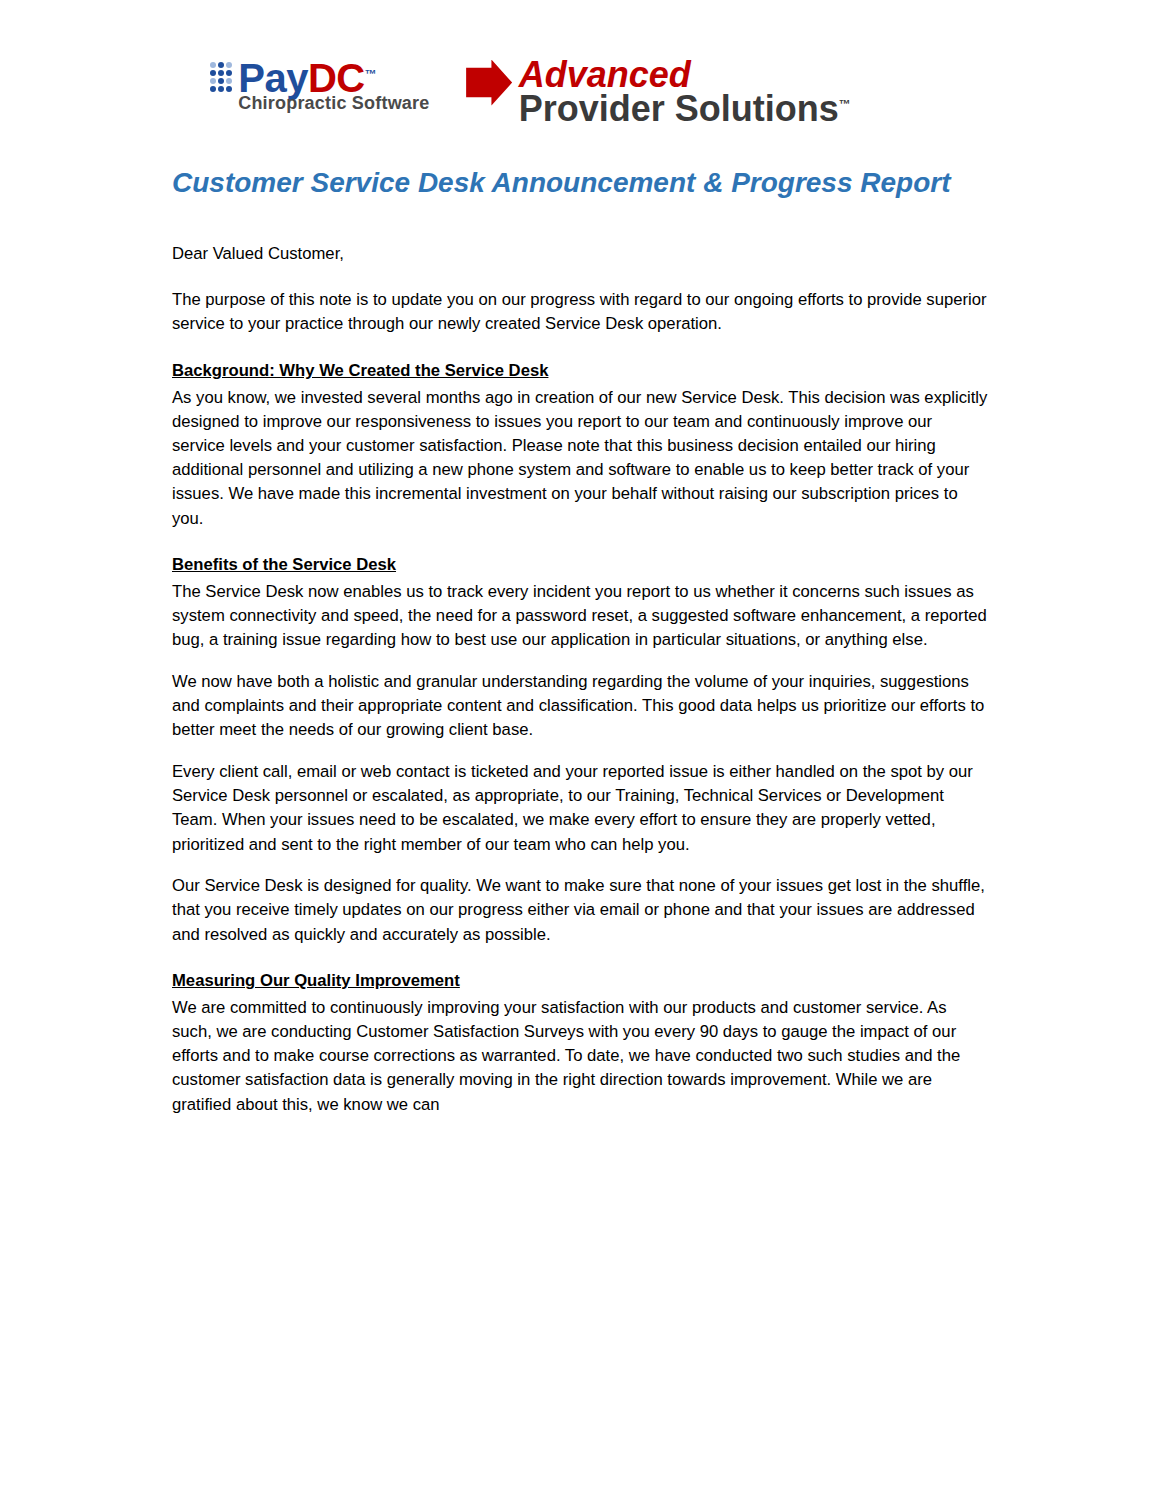PayDC™
Chiropractic Software
Advanced
Provider Solutions™
Customer Service Desk Announcement & Progress Report
Dear Valued Customer,
The purpose of this note is to update you on our progress with regard to our ongoing efforts to provide superior service to your practice through our newly created Service Desk operation.
Background: Why We Created the Service Desk
As you know, we invested several months ago in creation of our new Service Desk. This decision was explicitly designed to improve our responsiveness to issues you report to our team and continuously improve our service levels and your customer satisfaction. Please note that this business decision entailed our hiring additional personnel and utilizing a new phone system and software to enable us to keep better track of your issues. We have made this incremental investment on your behalf without raising our subscription prices to you.
Benefits of the Service Desk
The Service Desk now enables us to track every incident you report to us whether it concerns such issues as system connectivity and speed, the need for a password reset, a suggested software enhancement, a reported bug, a training issue regarding how to best use our application in particular situations, or anything else.
We now have both a holistic and granular understanding regarding the volume of your inquiries, suggestions and complaints and their appropriate content and classification. This good data helps us prioritize our efforts to better meet the needs of our growing client base.
Every client call, email or web contact is ticketed and your reported issue is either handled on the spot by our Service Desk personnel or escalated, as appropriate, to our Training, Technical Services or Development Team. When your issues need to be escalated, we make every effort to ensure they are properly vetted, prioritized and sent to the right member of our team who can help you.
Our Service Desk is designed for quality. We want to make sure that none of your issues get lost in the shuffle, that you receive timely updates on our progress either via email or phone and that your issues are addressed and resolved as quickly and accurately as possible.
Measuring Our Quality Improvement
We are committed to continuously improving your satisfaction with our products and customer service. As such, we are conducting Customer Satisfaction Surveys with you every 90 days to gauge the impact of our efforts and to make course corrections as warranted. To date, we have conducted two such studies and the customer satisfaction data is generally moving in the right direction towards improvement. While we are gratified about this, we know we can